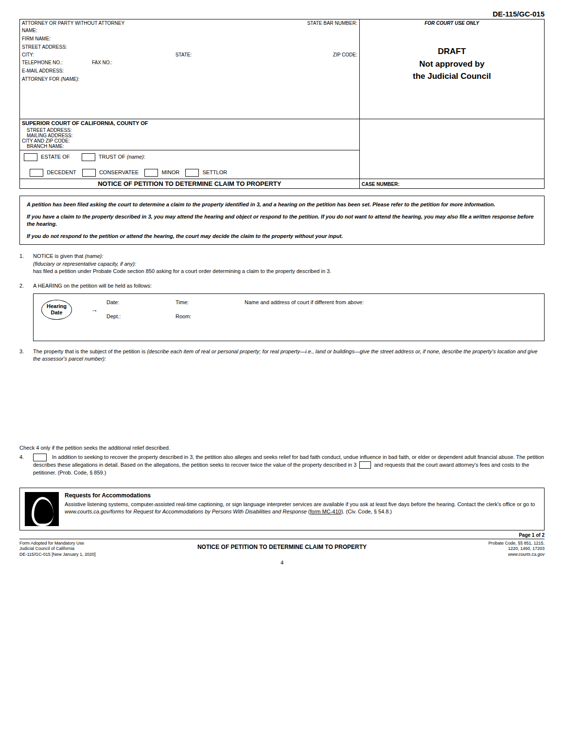DE-115/GC-015
| ATTORNEY OR PARTY WITHOUT ATTORNEY STATE BAR NUMBER: NAME: FIRM NAME: STREET ADDRESS: CITY: STATE: ZIP CODE: TELEPHONE NO.: FAX NO.: E-MAIL ADDRESS: ATTORNEY FOR (name) : | FOR COURT USE ONLY DRAFT Not approved by the Judicial Council |
| SUPERIOR COURT OF CALIFORNIA, COUNTY OF STREET ADDRESS: MAILING ADDRESS: CITY AND ZIP CODE: BRANCH NAME: | |
| ESTATE OF TRUST OF (name) : DECEDENT CONSERVATEE MINOR SETTLOR | |
| NOTICE OF PETITION TO DETERMINE CLAIM TO PROPERTY | CASE NUMBER: |
A petition has been filed asking the court to determine a claim to the property identified in 3, and a hearing on the petition has been set. Please refer to the petition for more information.
If you have a claim to the property described in 3, you may attend the hearing and object or respond to the petition. If you do not want to attend the hearing, you may also file a written response before the hearing.
If you do not respond to the petition or attend the hearing, the court may decide the claim to the property without your input.
NOTICE is given that (name):
(fiduciary or representative capacity, if any):
has filed a petition under Probate Code section 850 asking for a court order determining a claim to the property described in 3.
A HEARING on the petition will be held as follows:
| Hearing Date | → | Date: Dept.: | Time: Room: | Name and address of court if different from above: |
The property that is the subject of the petition is (describe each item of real or personal property; for real property—i.e., land or buildings—give the street address or, if none, describe the property's location and give the assessor's parcel number):
Check 4 only if the petition seeks the additional relief described.
4. In addition to seeking to recover the property described in 3, the petition also alleges and seeks relief for bad faith conduct, undue influence in bad faith, or elder or dependent adult financial abuse. The petition describes these allegations in detail. Based on the allegations, the petition seeks to recover twice the value of the property described in 3 and requests that the court award attorney's fees and costs to the petitioner. (Prob. Code, § 859.)
Requests for Accommodations
Assistive listening systems, computer-assisted real-time captioning, or sign language interpreter services are available if you ask at least five days before the hearing. Contact the clerk's office or go to www.courts.ca.gov/forms for Request for Accommodations by Persons With Disabilities and Response (form MC-410). (Civ. Code, § 54.8.)
Page 1 of 2
Form Adopted for Mandatory Use
Judicial Council of California
DE-115/GC-015 [New January 1, 2020]
NOTICE OF PETITION TO DETERMINE CLAIM TO PROPERTY
Probate Code, §§ 851, 1215,
1220, 1460, 17203
www.courts.ca.gov
4